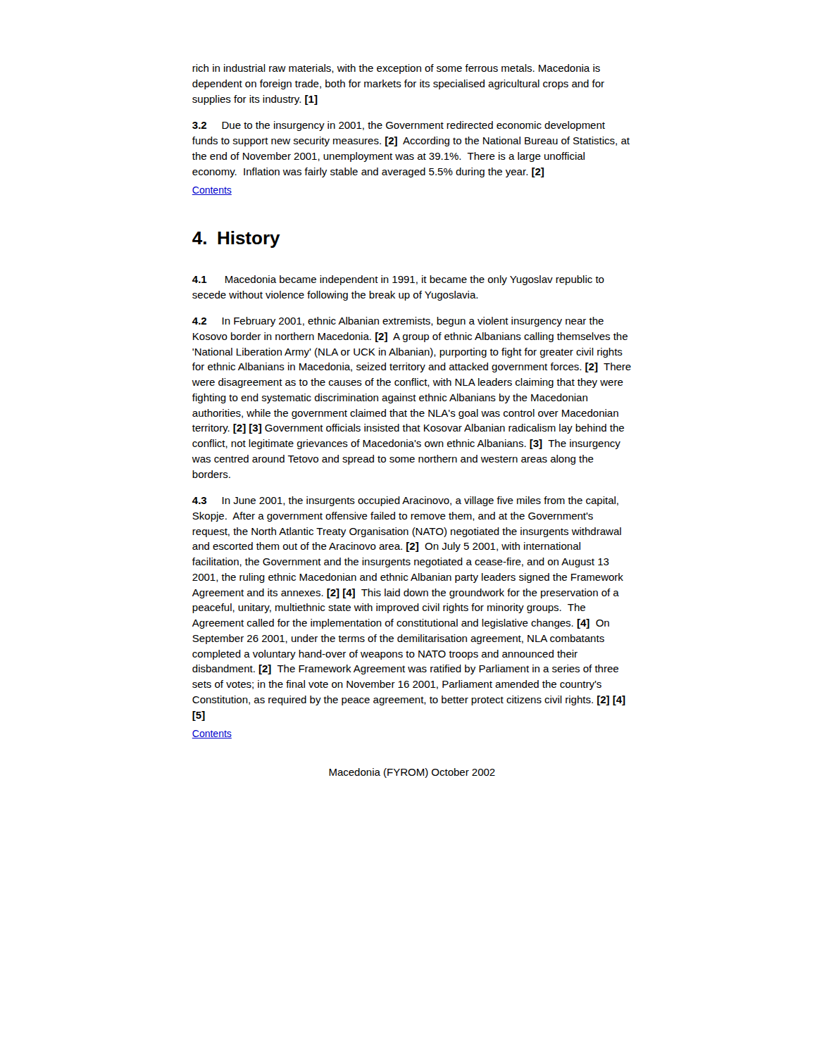rich in industrial raw materials, with the exception of some ferrous metals. Macedonia is dependent on foreign trade, both for markets for its specialised agricultural crops and for supplies for its industry. [1]
3.2 Due to the insurgency in 2001, the Government redirected economic development funds to support new security measures. [2] According to the National Bureau of Statistics, at the end of November 2001, unemployment was at 39.1%. There is a large unofficial economy. Inflation was fairly stable and averaged 5.5% during the year. [2]
Contents
4. History
4.1 Macedonia became independent in 1991, it became the only Yugoslav republic to secede without violence following the break up of Yugoslavia.
4.2 In February 2001, ethnic Albanian extremists, begun a violent insurgency near the Kosovo border in northern Macedonia. [2] A group of ethnic Albanians calling themselves the 'National Liberation Army' (NLA or UCK in Albanian), purporting to fight for greater civil rights for ethnic Albanians in Macedonia, seized territory and attacked government forces. [2] There were disagreement as to the causes of the conflict, with NLA leaders claiming that they were fighting to end systematic discrimination against ethnic Albanians by the Macedonian authorities, while the government claimed that the NLA's goal was control over Macedonian territory. [2] [3] Government officials insisted that Kosovar Albanian radicalism lay behind the conflict, not legitimate grievances of Macedonia's own ethnic Albanians. [3] The insurgency was centred around Tetovo and spread to some northern and western areas along the borders.
4.3 In June 2001, the insurgents occupied Aracinovo, a village five miles from the capital, Skopje. After a government offensive failed to remove them, and at the Government's request, the North Atlantic Treaty Organisation (NATO) negotiated the insurgents withdrawal and escorted them out of the Aracinovo area. [2] On July 5 2001, with international facilitation, the Government and the insurgents negotiated a cease-fire, and on August 13 2001, the ruling ethnic Macedonian and ethnic Albanian party leaders signed the Framework Agreement and its annexes. [2] [4] This laid down the groundwork for the preservation of a peaceful, unitary, multiethnic state with improved civil rights for minority groups. The Agreement called for the implementation of constitutional and legislative changes. [4] On September 26 2001, under the terms of the demilitarisation agreement, NLA combatants completed a voluntary hand-over of weapons to NATO troops and announced their disbandment. [2] The Framework Agreement was ratified by Parliament in a series of three sets of votes; in the final vote on November 16 2001, Parliament amended the country's Constitution, as required by the peace agreement, to better protect citizens civil rights. [2] [4] [5]
Contents
Macedonia (FYROM) October 2002